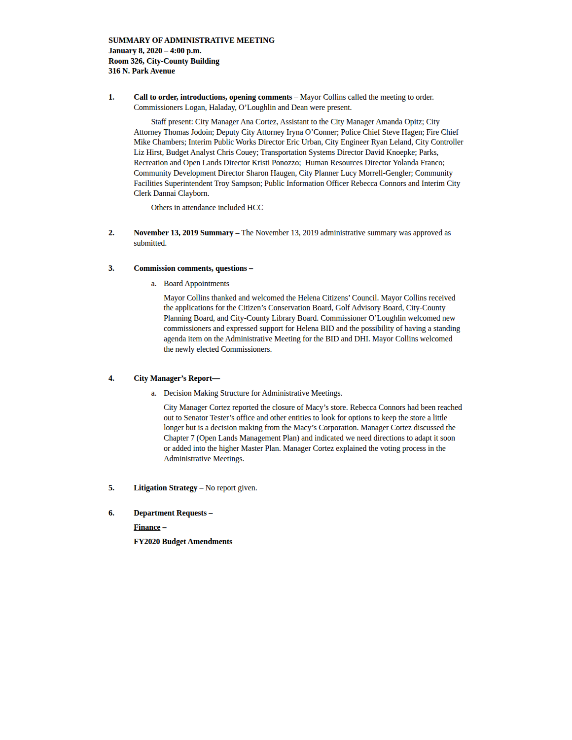SUMMARY OF ADMINISTRATIVE MEETING
January 8, 2020 – 4:00 p.m.
Room 326, City-County Building
316 N. Park Avenue
1.
Call to order, introductions, opening comments – Mayor Collins called the meeting to order. Commissioners Logan, Haladay, O’Loughlin and Dean were present.
Staff present: City Manager Ana Cortez, Assistant to the City Manager Amanda Opitz; City Attorney Thomas Jodoin; Deputy City Attorney Iryna O’Conner; Police Chief Steve Hagen; Fire Chief Mike Chambers; Interim Public Works Director Eric Urban, City Engineer Ryan Leland, City Controller Liz Hirst, Budget Analyst Chris Couey; Transportation Systems Director David Knoepke; Parks, Recreation and Open Lands Director Kristi Ponozzo; Human Resources Director Yolanda Franco; Community Development Director Sharon Haugen, City Planner Lucy Morrell-Gengler; Community Facilities Superintendent Troy Sampson; Public Information Officer Rebecca Connors and Interim City Clerk Dannai Clayborn.
Others in attendance included HCC
2.
November 13, 2019 Summary – The November 13, 2019 administrative summary was approved as submitted.
3.
Commission comments, questions –
a.
Board Appointments
Mayor Collins thanked and welcomed the Helena Citizens’ Council. Mayor Collins received the applications for the Citizen’s Conservation Board, Golf Advisory Board, City-County Planning Board, and City-County Library Board. Commissioner O’Loughlin welcomed new commissioners and expressed support for Helena BID and the possibility of having a standing agenda item on the Administrative Meeting for the BID and DHI. Mayor Collins welcomed the newly elected Commissioners.
4.
City Manager’s Report—
a.
Decision Making Structure for Administrative Meetings.
City Manager Cortez reported the closure of Macy’s store. Rebecca Connors had been reached out to Senator Tester’s office and other entities to look for options to keep the store a little longer but is a decision making from the Macy’s Corporation. Manager Cortez discussed the Chapter 7 (Open Lands Management Plan) and indicated we need directions to adapt it soon or added into the higher Master Plan. Manager Cortez explained the voting process in the Administrative Meetings.
5.
Litigation Strategy – No report given.
6.
Department Requests –
Finance –
FY2020 Budget Amendments